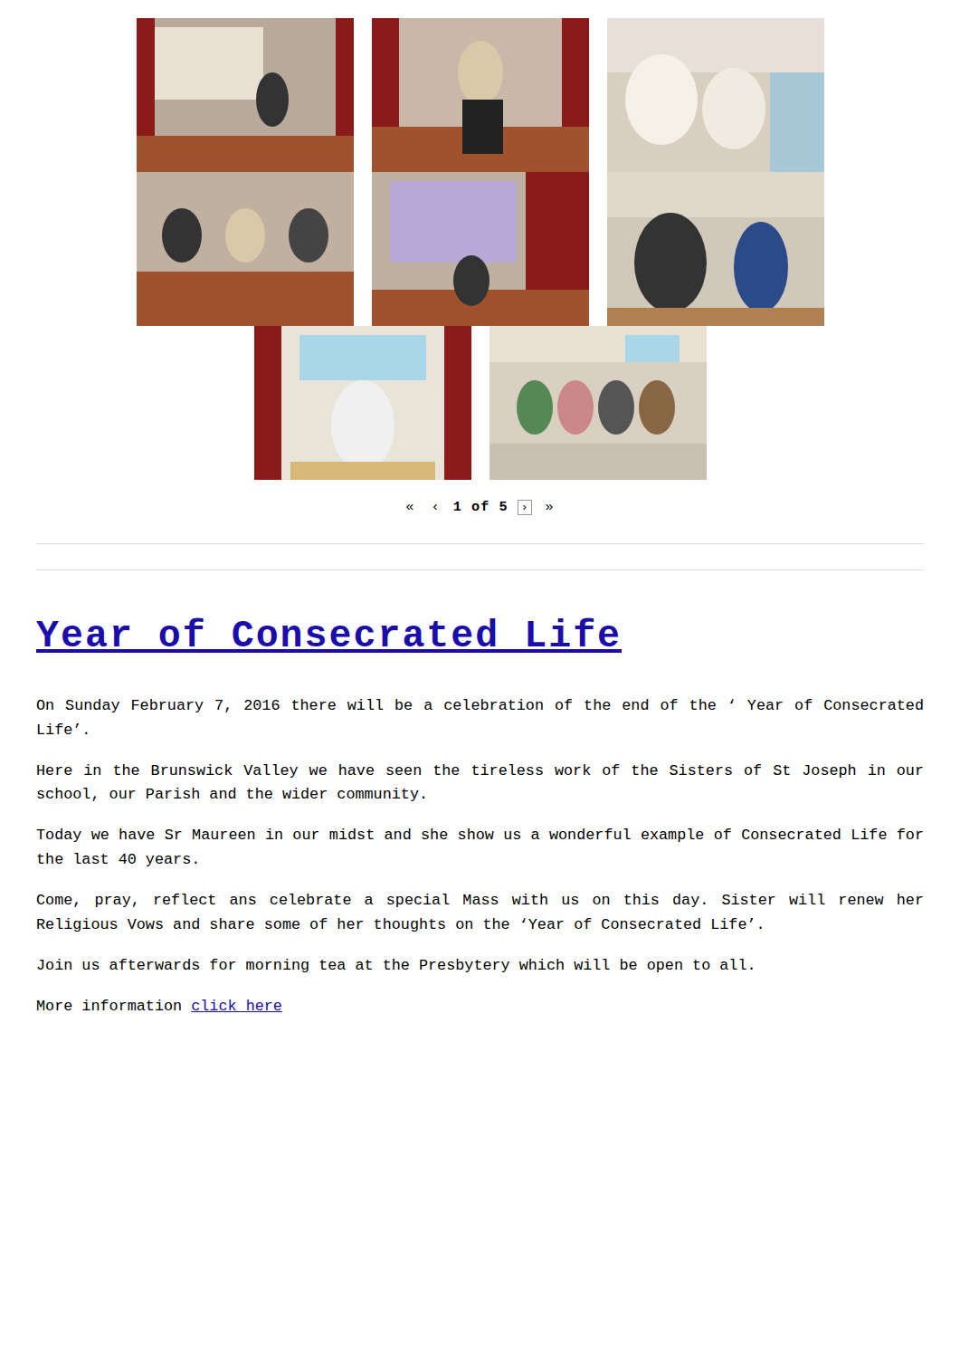« ‹ 1 of 5 › »
Year of Consecrated Life
On Sunday February 7, 2016 there will be a celebration of the end of the ‘ Year of Consecrated Life’.
Here in the Brunswick Valley we have seen the tireless work of the Sisters of St Joseph in our school, our Parish and the wider community.
Today we have Sr Maureen in our midst and she show us a wonderful example of Consecrated Life for the last 40 years.
Come, pray, reflect ans celebrate a special Mass with us on this day. Sister will renew her Religious Vows and share some of her thoughts on the ‘Year of Consecrated Life’.
Join us afterwards for morning tea at the Presbytery which will be open to all.
More information click here